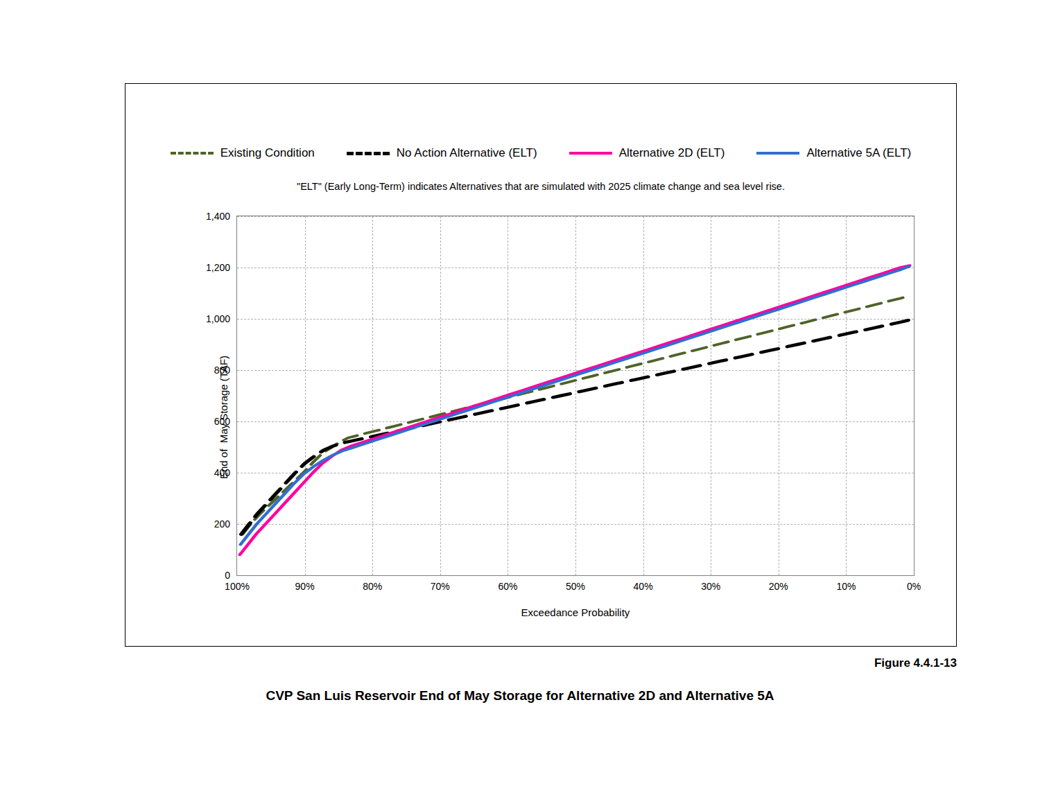Existing Condition
No Action Alternative (ELT)
Alternative 2D (ELT)
Alternative 5A (ELT)
"ELT" (Early Long-Term) indicates Alternatives that are simulated with 2025 climate change and sea level rise.
End of May Storage (TAF)
0
200
400
600
800
1,000
1,200
1,400
100%
90%
80%
70%
60%
50%
40%
30%
20%
10%
0%
Exceedance Probability
Figure 4.4.1-13
CVP San Luis Reservoir End of May Storage for Alternative 2D and Alternative 5A